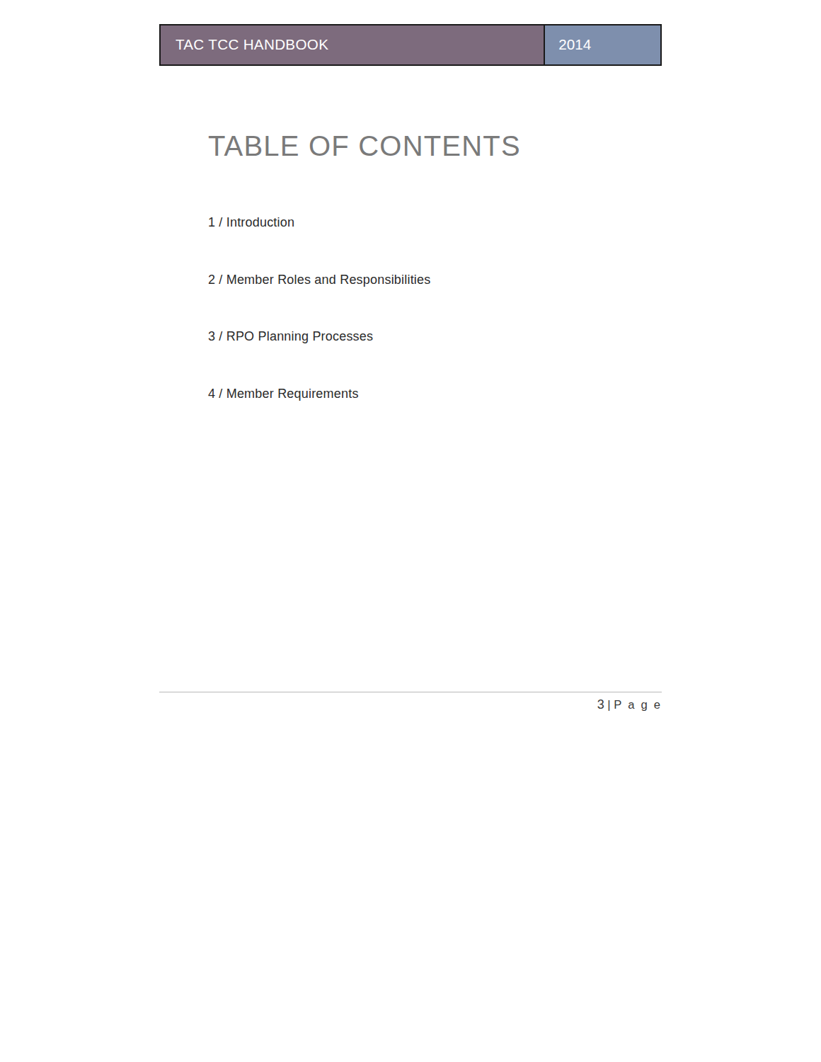TAC TCC HANDBOOK
2014
TABLE OF CONTENTS
1 / Introduction
2 / Member Roles and Responsibilities
3 / RPO Planning Processes
4 / Member Requirements
3 | P a g e